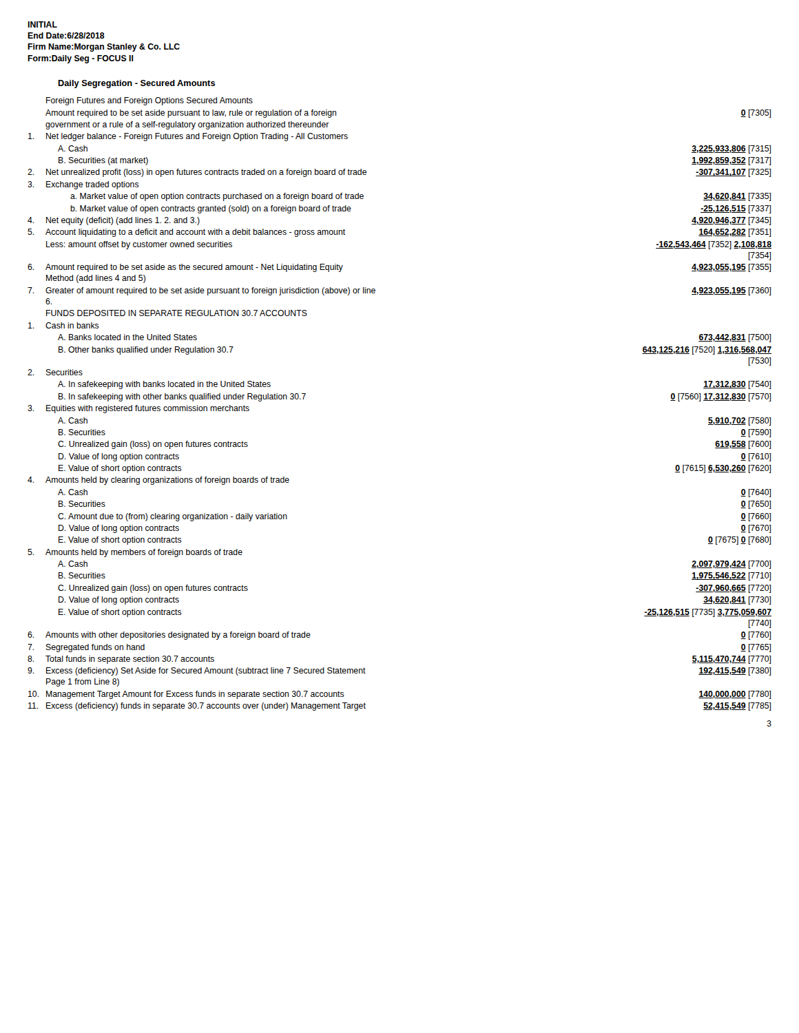INITIAL
End Date:6/28/2018
Firm Name:Morgan Stanley & Co. LLC
Form:Daily Seg - FOCUS II
Daily Segregation - Secured Amounts
| | Foreign Futures and Foreign Options Secured Amounts | |
| | Amount required to be set aside pursuant to law, rule or regulation of a foreign | 0 [7305] |
| | government or a rule of a self-regulatory organization authorized thereunder | |
| 1. | Net ledger balance - Foreign Futures and Foreign Option Trading - All Customers | |
| | A. Cash | 3,225,933,806 [7315] |
| | B. Securities (at market) | 1,992,859,352 [7317] |
| 2. | Net unrealized profit (loss) in open futures contracts traded on a foreign board of trade | -307,341,107 [7325] |
| 3. | Exchange traded options | |
| | a. Market value of open option contracts purchased on a foreign board of trade | 34,620,841 [7335] |
| | b. Market value of open contracts granted (sold) on a foreign board of trade | -25,126,515 [7337] |
| 4. | Net equity (deficit) (add lines 1. 2. and 3.) | 4,920,946,377 [7345] |
| 5. | Account liquidating to a deficit and account with a debit balances - gross amount | 164,652,282 [7351] |
| | Less: amount offset by customer owned securities | -162,543,464 [7352] 2,108,818 [7354] |
| 6. | Amount required to be set aside as the secured amount - Net Liquidating Equity Method (add lines 4 and 5) | 4,923,055,195 [7355] |
| 7. | Greater of amount required to be set aside pursuant to foreign jurisdiction (above) or line 6. | 4,923,055,195 [7360] |
| | FUNDS DEPOSITED IN SEPARATE REGULATION 30.7 ACCOUNTS | |
| 1. | Cash in banks | |
| | A. Banks located in the United States | 673,442,831 [7500] |
| | B. Other banks qualified under Regulation 30.7 | 643,125,216 [7520] 1,316,568,047 [7530] |
| 2. | Securities | |
| | A. In safekeeping with banks located in the United States | 17,312,830 [7540] |
| | B. In safekeeping with other banks qualified under Regulation 30.7 | 0 [7560] 17,312,830 [7570] |
| 3. | Equities with registered futures commission merchants | |
| | A. Cash | 5,910,702 [7580] |
| | B. Securities | 0 [7590] |
| | C. Unrealized gain (loss) on open futures contracts | 619,558 [7600] |
| | D. Value of long option contracts | 0 [7610] |
| | E. Value of short option contracts | 0 [7615] 6,530,260 [7620] |
| 4. | Amounts held by clearing organizations of foreign boards of trade | |
| | A. Cash | 0 [7640] |
| | B. Securities | 0 [7650] |
| | C. Amount due to (from) clearing organization - daily variation | 0 [7660] |
| | D. Value of long option contracts | 0 [7670] |
| | E. Value of short option contracts | 0 [7675] 0 [7680] |
| 5. | Amounts held by members of foreign boards of trade | |
| | A. Cash | 2,097,979,424 [7700] |
| | B. Securities | 1,975,546,522 [7710] |
| | C. Unrealized gain (loss) on open futures contracts | -307,960,665 [7720] |
| | D. Value of long option contracts | 34,620,841 [7730] |
| | E. Value of short option contracts | -25,126,515 [7735] 3,775,059,607 [7740] |
| 6. | Amounts with other depositories designated by a foreign board of trade | 0 [7760] |
| 7. | Segregated funds on hand | 0 [7765] |
| 8. | Total funds in separate section 30.7 accounts | 5,115,470,744 [7770] |
| 9. | Excess (deficiency) Set Aside for Secured Amount (subtract line 7 Secured Statement Page 1 from Line 8) | 192,415,549 [7380] |
| 10. | Management Target Amount for Excess funds in separate section 30.7 accounts | 140,000,000 [7780] |
| 11. | Excess (deficiency) funds in separate 30.7 accounts over (under) Management Target | 52,415,549 [7785] |
3